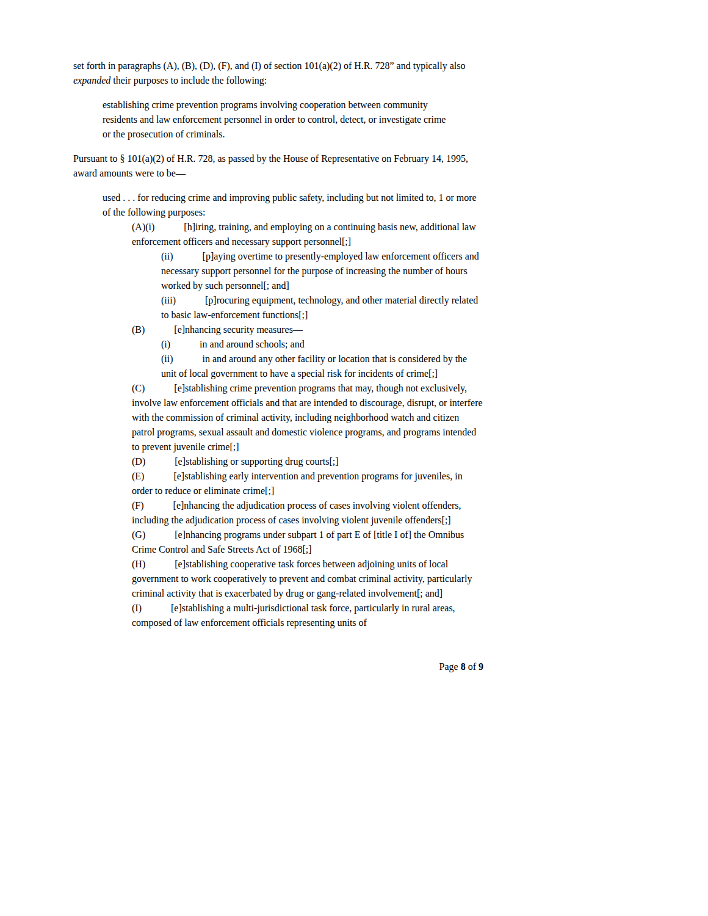set forth in paragraphs (A), (B), (D), (F), and (I) of section 101(a)(2) of H.R. 728” and typically also expanded their purposes to include the following:
establishing crime prevention programs involving cooperation between community residents and law enforcement personnel in order to control, detect, or investigate crime or the prosecution of criminals.
Pursuant to § 101(a)(2) of H.R. 728, as passed by the House of Representative on February 14, 1995, award amounts were to be—
used . . . for reducing crime and improving public safety, including but not limited to, 1 or more of the following purposes:
(A)(i) [h]iring, training, and employing on a continuing basis new, additional law enforcement officers and necessary support personnel[;]
(ii) [p]aying overtime to presently-employed law enforcement officers and necessary support personnel for the purpose of increasing the number of hours worked by such personnel[; and]
(iii) [p]rocuring equipment, technology, and other material directly related to basic law-enforcement functions[;]
(B) [e]nhancing security measures—
(i) in and around schools; and
(ii) in and around any other facility or location that is considered by the unit of local government to have a special risk for incidents of crime[;]
(C) [e]stablishing crime prevention programs that may, though not exclusively, involve law enforcement officials and that are intended to discourage, disrupt, or interfere with the commission of criminal activity, including neighborhood watch and citizen patrol programs, sexual assault and domestic violence programs, and programs intended to prevent juvenile crime[;]
(D) [e]stablishing or supporting drug courts[;]
(E) [e]stablishing early intervention and prevention programs for juveniles, in order to reduce or eliminate crime[;]
(F) [e]nhancing the adjudication process of cases involving violent offenders, including the adjudication process of cases involving violent juvenile offenders[;]
(G) [e]nhancing programs under subpart 1 of part E of [title I of] the Omnibus Crime Control and Safe Streets Act of 1968[;]
(H) [e]stablishing cooperative task forces between adjoining units of local government to work cooperatively to prevent and combat criminal activity, particularly criminal activity that is exacerbated by drug or gang-related involvement[; and]
(I) [e]stablishing a multi-jurisdictional task force, particularly in rural areas, composed of law enforcement officials representing units of
Page 8 of 9